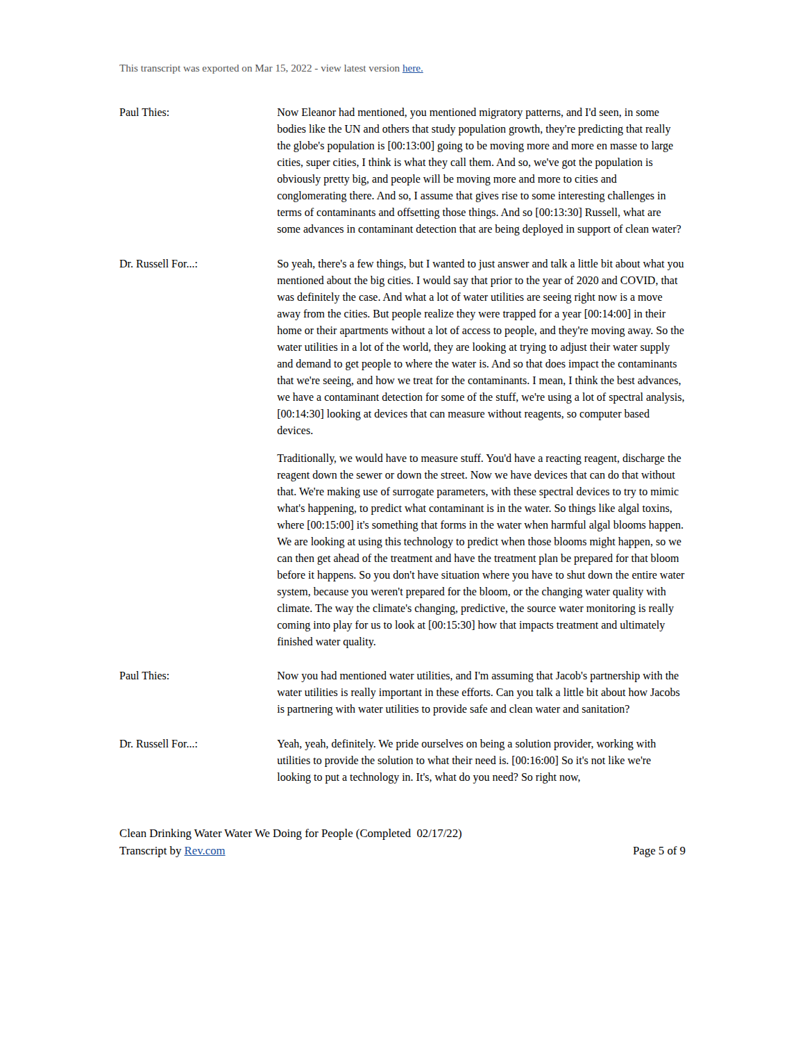This transcript was exported on Mar 15, 2022 - view latest version here.
Paul Thies:
Now Eleanor had mentioned, you mentioned migratory patterns, and I'd seen, in some bodies like the UN and others that study population growth, they're predicting that really the globe's population is [00:13:00] going to be moving more and more en masse to large cities, super cities, I think is what they call them. And so, we've got the population is obviously pretty big, and people will be moving more and more to cities and conglomerating there. And so, I assume that gives rise to some interesting challenges in terms of contaminants and offsetting those things. And so [00:13:30] Russell, what are some advances in contaminant detection that are being deployed in support of clean water?
Dr. Russell For...:
So yeah, there's a few things, but I wanted to just answer and talk a little bit about what you mentioned about the big cities. I would say that prior to the year of 2020 and COVID, that was definitely the case. And what a lot of water utilities are seeing right now is a move away from the cities. But people realize they were trapped for a year [00:14:00] in their home or their apartments without a lot of access to people, and they're moving away. So the water utilities in a lot of the world, they are looking at trying to adjust their water supply and demand to get people to where the water is. And so that does impact the contaminants that we're seeing, and how we treat for the contaminants. I mean, I think the best advances, we have a contaminant detection for some of the stuff, we're using a lot of spectral analysis, [00:14:30] looking at devices that can measure without reagents, so computer based devices.
Traditionally, we would have to measure stuff. You'd have a reacting reagent, discharge the reagent down the sewer or down the street. Now we have devices that can do that without that. We're making use of surrogate parameters, with these spectral devices to try to mimic what's happening, to predict what contaminant is in the water. So things like algal toxins, where [00:15:00] it's something that forms in the water when harmful algal blooms happen. We are looking at using this technology to predict when those blooms might happen, so we can then get ahead of the treatment and have the treatment plan be prepared for that bloom before it happens. So you don't have situation where you have to shut down the entire water system, because you weren't prepared for the bloom, or the changing water quality with climate. The way the climate's changing, predictive, the source water monitoring is really coming into play for us to look at [00:15:30] how that impacts treatment and ultimately finished water quality.
Paul Thies:
Now you had mentioned water utilities, and I'm assuming that Jacob's partnership with the water utilities is really important in these efforts. Can you talk a little bit about how Jacobs is partnering with water utilities to provide safe and clean water and sanitation?
Dr. Russell For...:
Yeah, yeah, definitely. We pride ourselves on being a solution provider, working with utilities to provide the solution to what their need is. [00:16:00] So it's not like we're looking to put a technology in. It's, what do you need? So right now,
Clean Drinking Water Water We Doing for People (Completed 02/17/22)
Transcript by Rev.com
Page 5 of 9